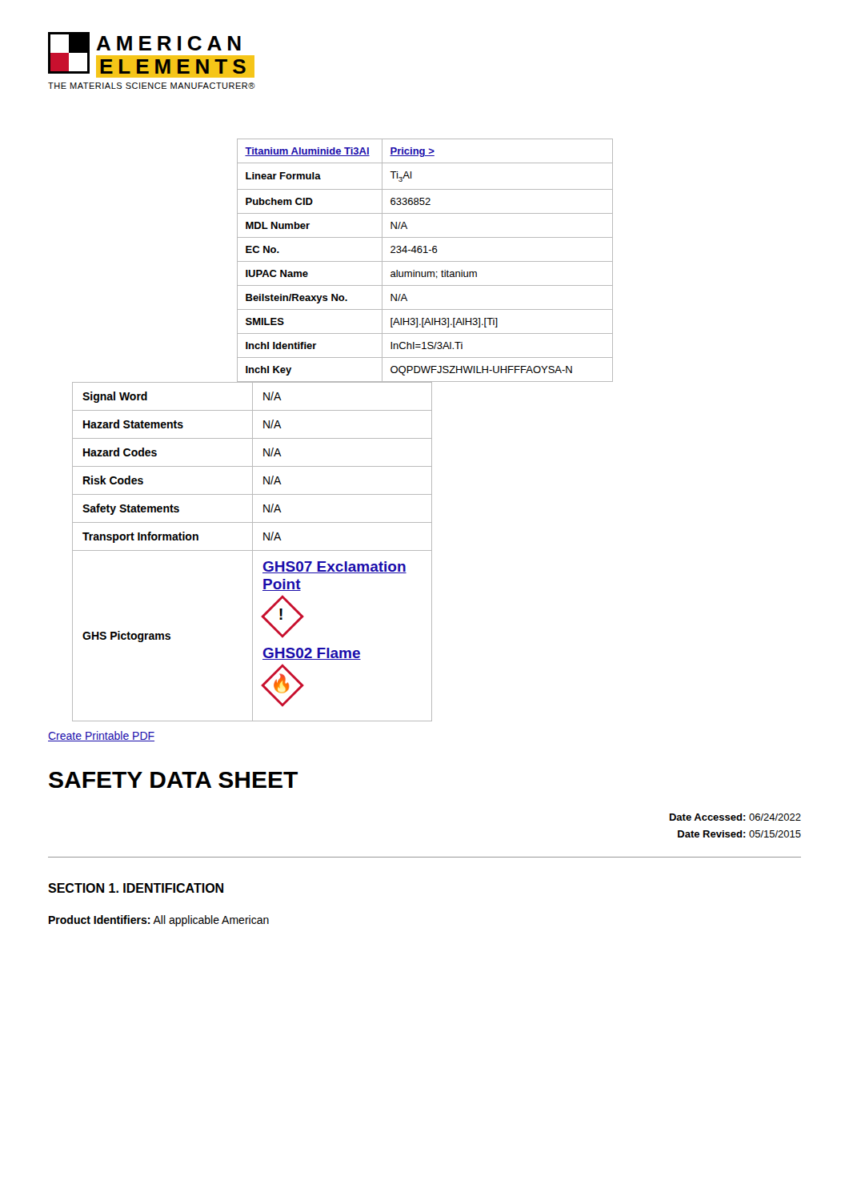AMERICAN
ELEMENTS
THE MATERIALS SCIENCE MANUFACTURER®
| Titanium Aluminide Ti3Al | Pricing > |
| Linear Formula | Ti 3 Al |
| Pubchem CID | 6336852 |
| MDL Number | N/A |
| EC No. | 234-461-6 |
| IUPAC Name | aluminum; titanium |
| Beilstein/Reaxys No. | N/A |
| SMILES | [AlH3].[AlH3].[AlH3].[Ti] |
| InchI Identifier | InChI=1S/3Al.Ti |
| InchI Key | OQPDWFJSZHWILH-UHFFFAOYSA-N |
| Signal Word | N/A |
| Hazard Statements | N/A |
| Hazard Codes | N/A |
| Risk Codes | N/A |
| Safety Statements | N/A |
| Transport Information | N/A |
| GHS Pictograms | GHS07 Exclamation Point ! GHS02 Flame 🔥 |
Create Printable PDF
SAFETY DATA SHEET
Date Accessed: 06/24/2022
Date Revised: 05/15/2015
SECTION 1. IDENTIFICATION
Product Identifiers: All applicable American